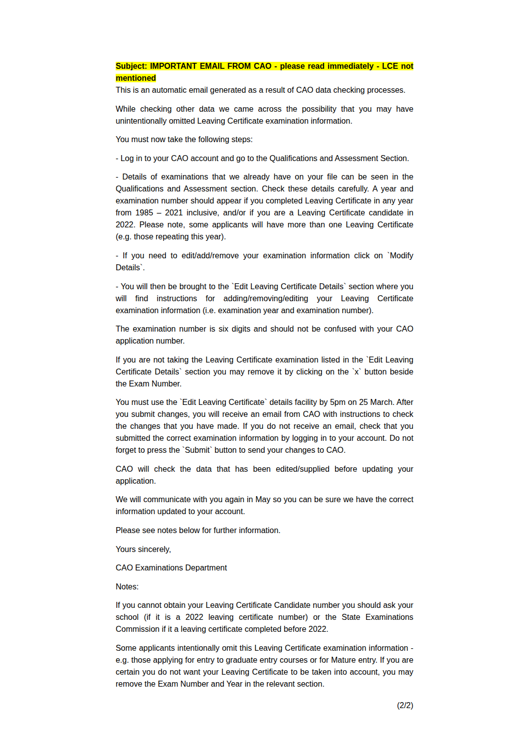Subject: IMPORTANT EMAIL FROM CAO - please read immediately - LCE not mentioned
This is an automatic email generated as a result of CAO data checking processes.
While checking other data we came across the possibility that you may have unintentionally omitted Leaving Certificate examination information.
You must now take the following steps:
- Log in to your CAO account and go to the Qualifications and Assessment Section.
- Details of examinations that we already have on your file can be seen in the Qualifications and Assessment section. Check these details carefully. A year and examination number should appear if you completed Leaving Certificate in any year from 1985 – 2021 inclusive, and/or if you are a Leaving Certificate candidate in 2022. Please note, some applicants will have more than one Leaving Certificate (e.g. those repeating this year).
- If you need to edit/add/remove your examination information click on `Modify Details`.
- You will then be brought to the `Edit Leaving Certificate Details` section where you will find instructions for adding/removing/editing your Leaving Certificate examination information (i.e. examination year and examination number).
The examination number is six digits and should not be confused with your CAO application number.
If you are not taking the Leaving Certificate examination listed in the `Edit Leaving Certificate Details` section you may remove it by clicking on the `x` button beside the Exam Number.
You must use the `Edit Leaving Certificate` details facility by 5pm on 25 March. After you submit changes, you will receive an email from CAO with instructions to check the changes that you have made. If you do not receive an email, check that you submitted the correct examination information by logging in to your account. Do not forget to press the `Submit` button to send your changes to CAO.
CAO will check the data that has been edited/supplied before updating your application.
We will communicate with you again in May so you can be sure we have the correct information updated to your account.
Please see notes below for further information.
Yours sincerely,
CAO Examinations Department
Notes:
If you cannot obtain your Leaving Certificate Candidate number you should ask your school (if it is a 2022 leaving certificate number) or the State Examinations Commission if it a leaving certificate completed before 2022.
Some applicants intentionally omit this Leaving Certificate examination information - e.g. those applying for entry to graduate entry courses or for Mature entry. If you are certain you do not want your Leaving Certificate to be taken into account, you may remove the Exam Number and Year in the relevant section.
(2/2)